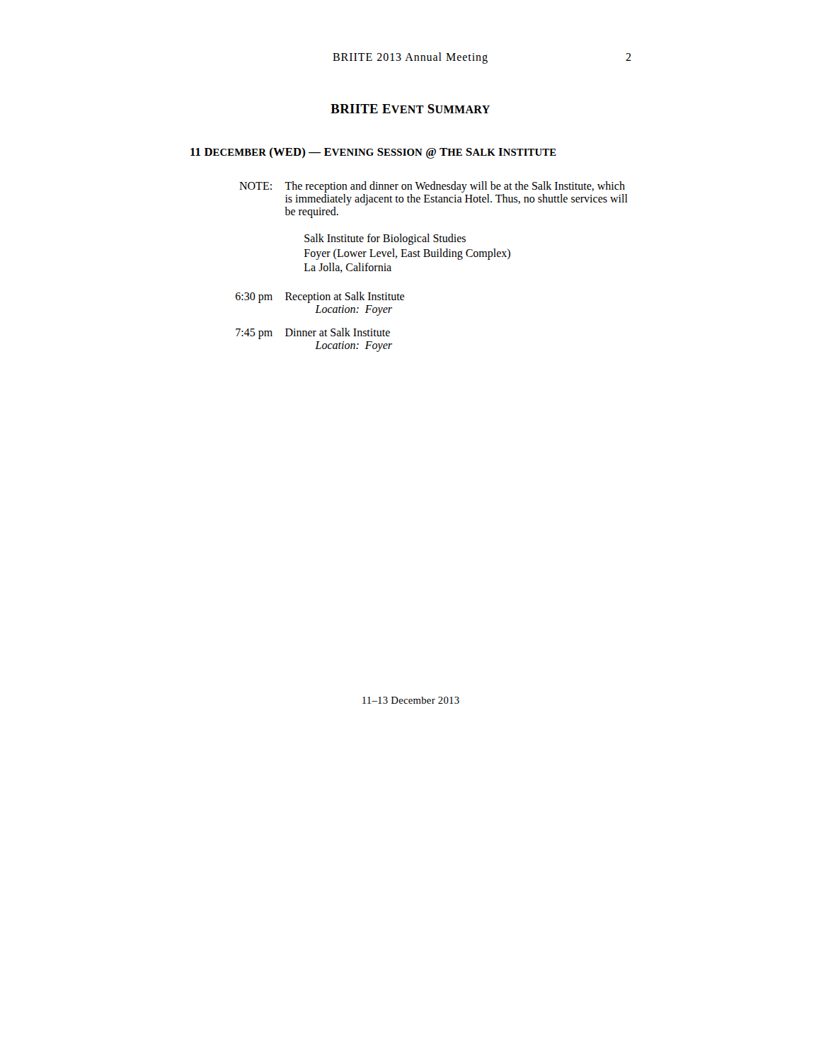BRIITE 2013 Annual Meeting 2
BRIITE EVENT SUMMARY
11 DECEMBER (WED) — EVENING SESSION @ THE SALK INSTITUTE
NOTE:
The reception and dinner on Wednesday will be at the Salk Institute, which is immediately adjacent to the Estancia Hotel. Thus, no shuttle services will be required.
Salk Institute for Biological Studies
Foyer (Lower Level, East Building Complex)
La Jolla, California
6:30 pm
Reception at Salk Institute
Location: Foyer
7:45 pm
Dinner at Salk Institute
Location: Foyer
11–13 December 2013